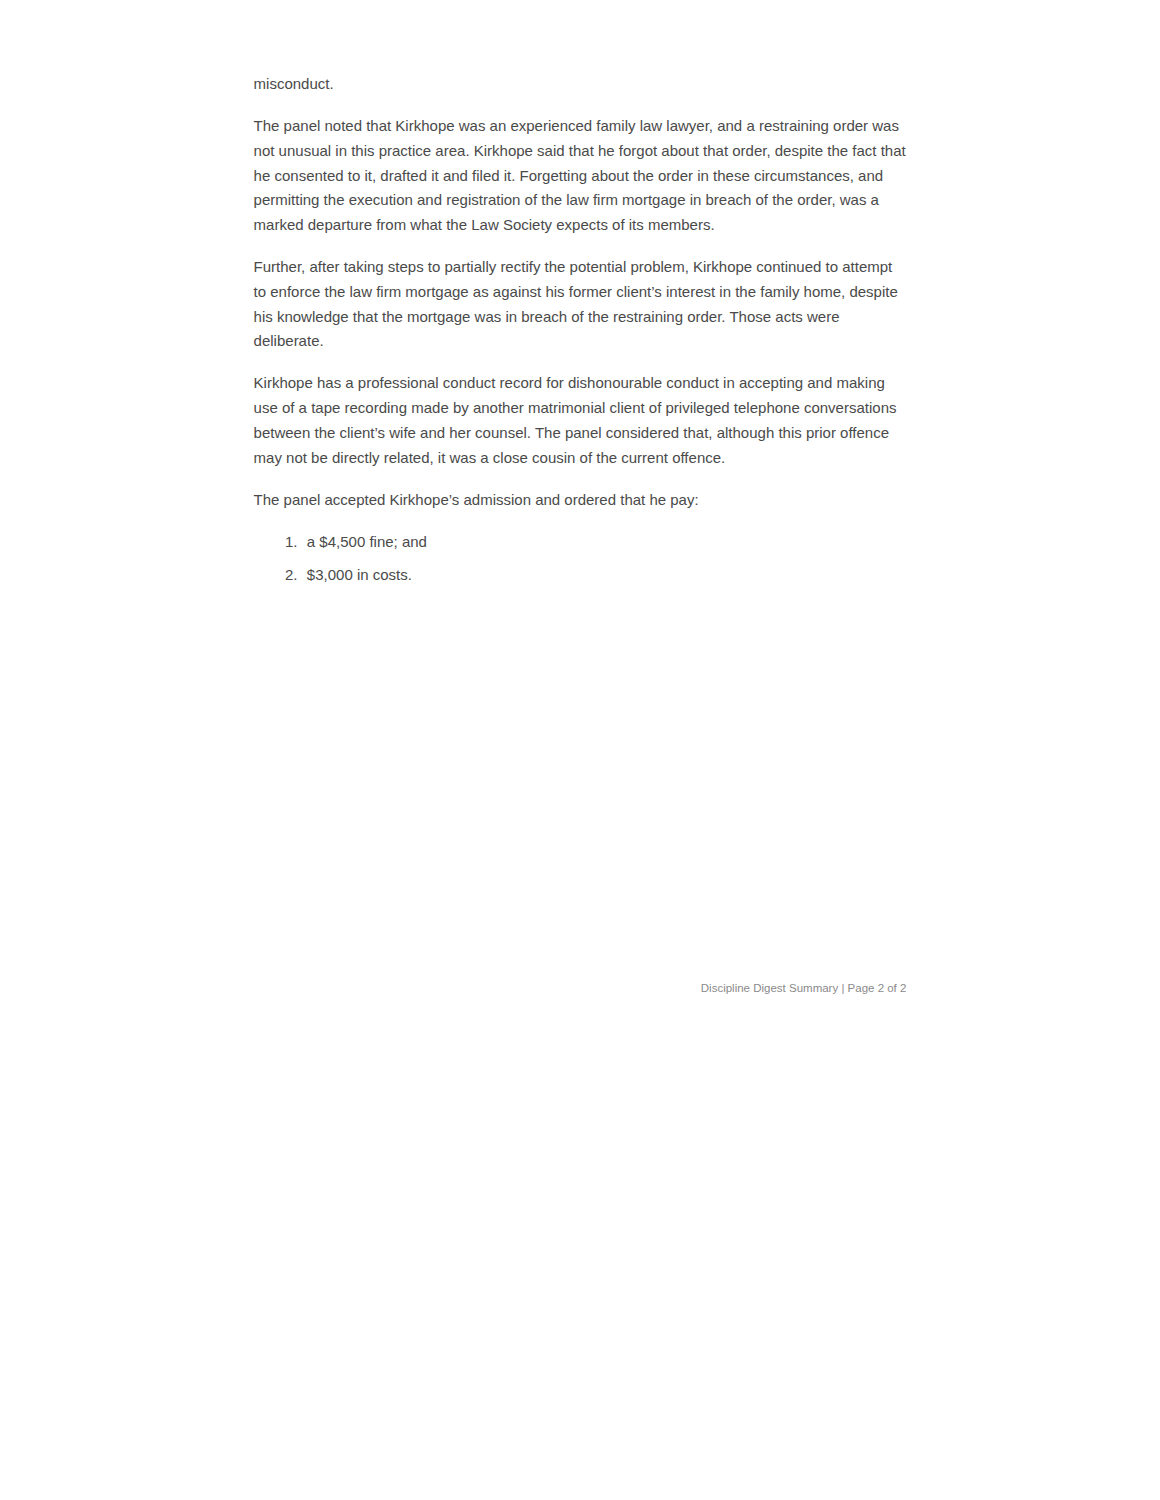misconduct.
The panel noted that Kirkhope was an experienced family law lawyer, and a restraining order was not unusual in this practice area. Kirkhope said that he forgot about that order, despite the fact that he consented to it, drafted it and filed it. Forgetting about the order in these circumstances, and permitting the execution and registration of the law firm mortgage in breach of the order, was a marked departure from what the Law Society expects of its members.
Further, after taking steps to partially rectify the potential problem, Kirkhope continued to attempt to enforce the law firm mortgage as against his former client’s interest in the family home, despite his knowledge that the mortgage was in breach of the restraining order. Those acts were deliberate.
Kirkhope has a professional conduct record for dishonourable conduct in accepting and making use of a tape recording made by another matrimonial client of privileged telephone conversations between the client’s wife and her counsel. The panel considered that, although this prior offence may not be directly related, it was a close cousin of the current offence.
The panel accepted Kirkhope’s admission and ordered that he pay:
a $4,500 fine; and
$3,000 in costs.
Discipline Digest Summary | Page 2 of 2